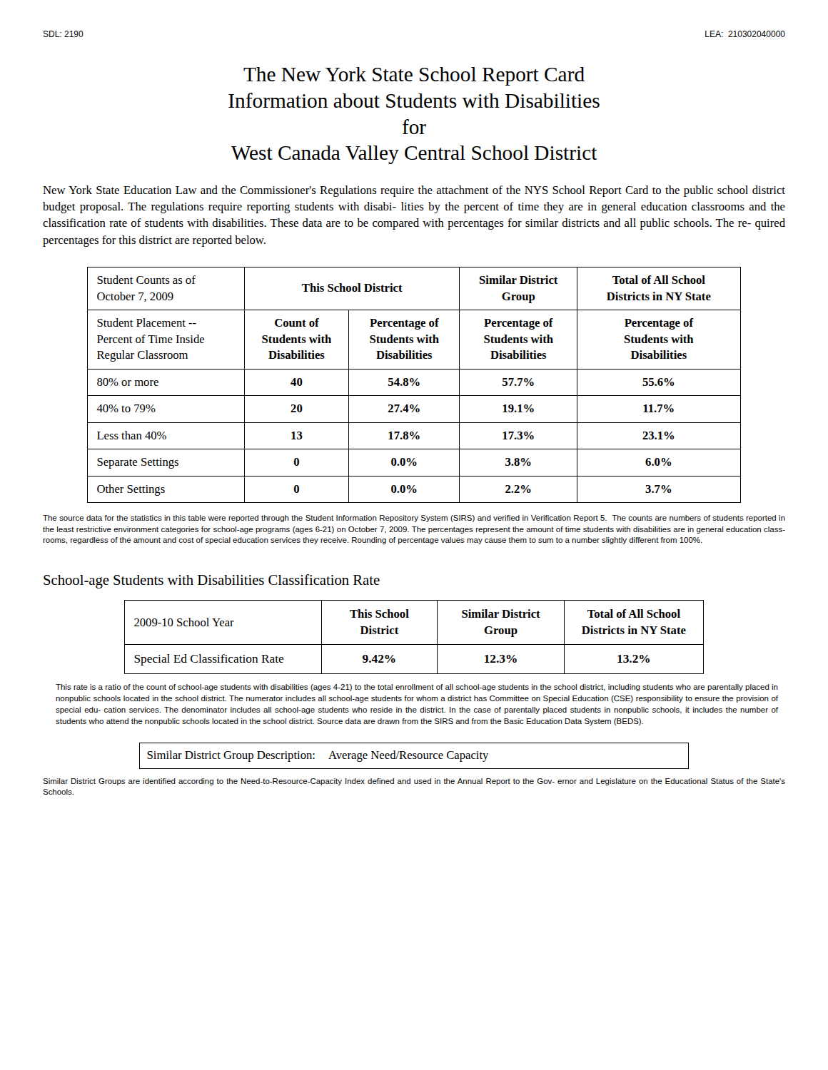SDL: 2190 LEA: 210302040000
The New York State School Report Card
Information about Students with Disabilities
for West Canada Valley Central School District
New York State Education Law and the Commissioner's Regulations require the attachment of the NYS School Report Card to the public school district budget proposal. The regulations require reporting students with disabi- lities by the percent of time they are in general education classrooms and the classification rate of students with disabilities. These data are to be compared with percentages for similar districts and all public schools. The re- quired percentages for this district are reported below.
| Student Counts as of October 7, 2009 | This School District | Similar District Group | Total of All School Districts in NY State |
| --- | --- | --- | --- |
| Student Placement -- Percent of Time Inside Regular Classroom | Count of Students with Disabilities | Percentage of Students with Disabilities | Percentage of Students with Disabilities | Percentage of Students with Disabilities |
| 80% or more | 40 | 54.8% | 57.7% | 55.6% |
| 40% to 79% | 20 | 27.4% | 19.1% | 11.7% |
| Less than 40% | 13 | 17.8% | 17.3% | 23.1% |
| Separate Settings | 0 | 0.0% | 3.8% | 6.0% |
| Other Settings | 0 | 0.0% | 2.2% | 3.7% |
The source data for the statistics in this table were reported through the Student Information Repository System (SIRS) and verified in Verification Report 5. The counts are numbers of students reported in the least restrictive environment categories for school-age programs (ages 6-21) on October 7, 2009. The percentages represent the amount of time students with disabilities are in general education class- rooms, regardless of the amount and cost of special education services they receive. Rounding of percentage values may cause them to sum to a number slightly different from 100%.
School-age Students with Disabilities Classification Rate
| 2009-10 School Year | This School District | Similar District Group | Total of All School Districts in NY State |
| --- | --- | --- | --- |
| Special Ed Classification Rate | 9.42% | 12.3% | 13.2% |
This rate is a ratio of the count of school-age students with disabilities (ages 4-21) to the total enrollment of all school-age students in the school district, including students who are parentally placed in nonpublic schools located in the school district. The numerator includes all school-age students for whom a district has Committee on Special Education (CSE) responsibility to ensure the provision of special edu- cation services. The denominator includes all school-age students who reside in the district. In the case of parentally placed students in nonpublic schools, it includes the number of students who attend the nonpublic schools located in the school district. Source data are drawn from the SIRS and from the Basic Education Data System (BEDS).
Similar District Group Description: Average Need/Resource Capacity
Similar District Groups are identified according to the Need-to-Resource-Capacity Index defined and used in the Annual Report to the Gov- ernor and Legislature on the Educational Status of the State's Schools.